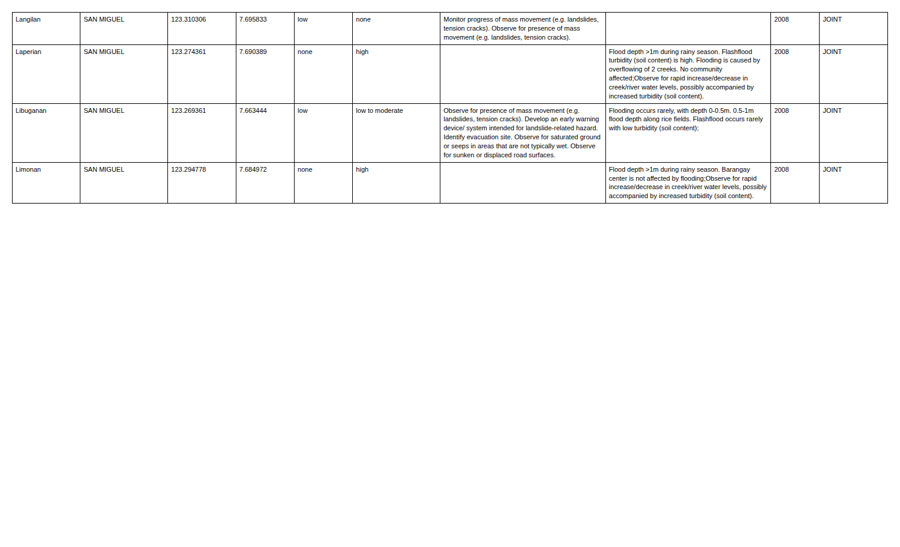| Langilan | SAN MIGUEL | 123.310306 | 7.695833 | low | none | Monitor progress of mass movement (e.g. landslides, tension cracks). Observe for presence of mass movement (e.g. landslides, tension cracks). | | 2008 | JOINT |
| Laperian | SAN MIGUEL | 123.274361 | 7.690389 | none | high | | Flood depth >1m during rainy season. Flashflood turbidity (soil content) is high. Flooding is caused by overflowing of 2 creeks. No community affected;Observe for rapid increase/decrease in creek/river water levels, possibly accompanied by increased turbidity (soil content). | 2008 | JOINT |
| Libuganan | SAN MIGUEL | 123.269361 | 7.663444 | low | low to moderate | Observe for presence of mass movement (e.g. landslides, tension cracks). Develop an early warning device/ system intended for landslide-related hazard. Identify evacuation site. Observe for saturated ground or seeps in areas that are not typically wet. Observe for sunken or displaced road surfaces. | Flooding occurs rarely, with depth 0-0.5m. 0.5-1m flood depth along rice fields. Flashflood occurs rarely with low turbidity (soil content); | 2008 | JOINT |
| Limonan | SAN MIGUEL | 123.294778 | 7.684972 | none | high | | Flood depth >1m during rainy season. Barangay center is not affected by flooding;Observe for rapid increase/decrease in creek/river water levels, possibly accompanied by increased turbidity (soil content). | 2008 | JOINT |